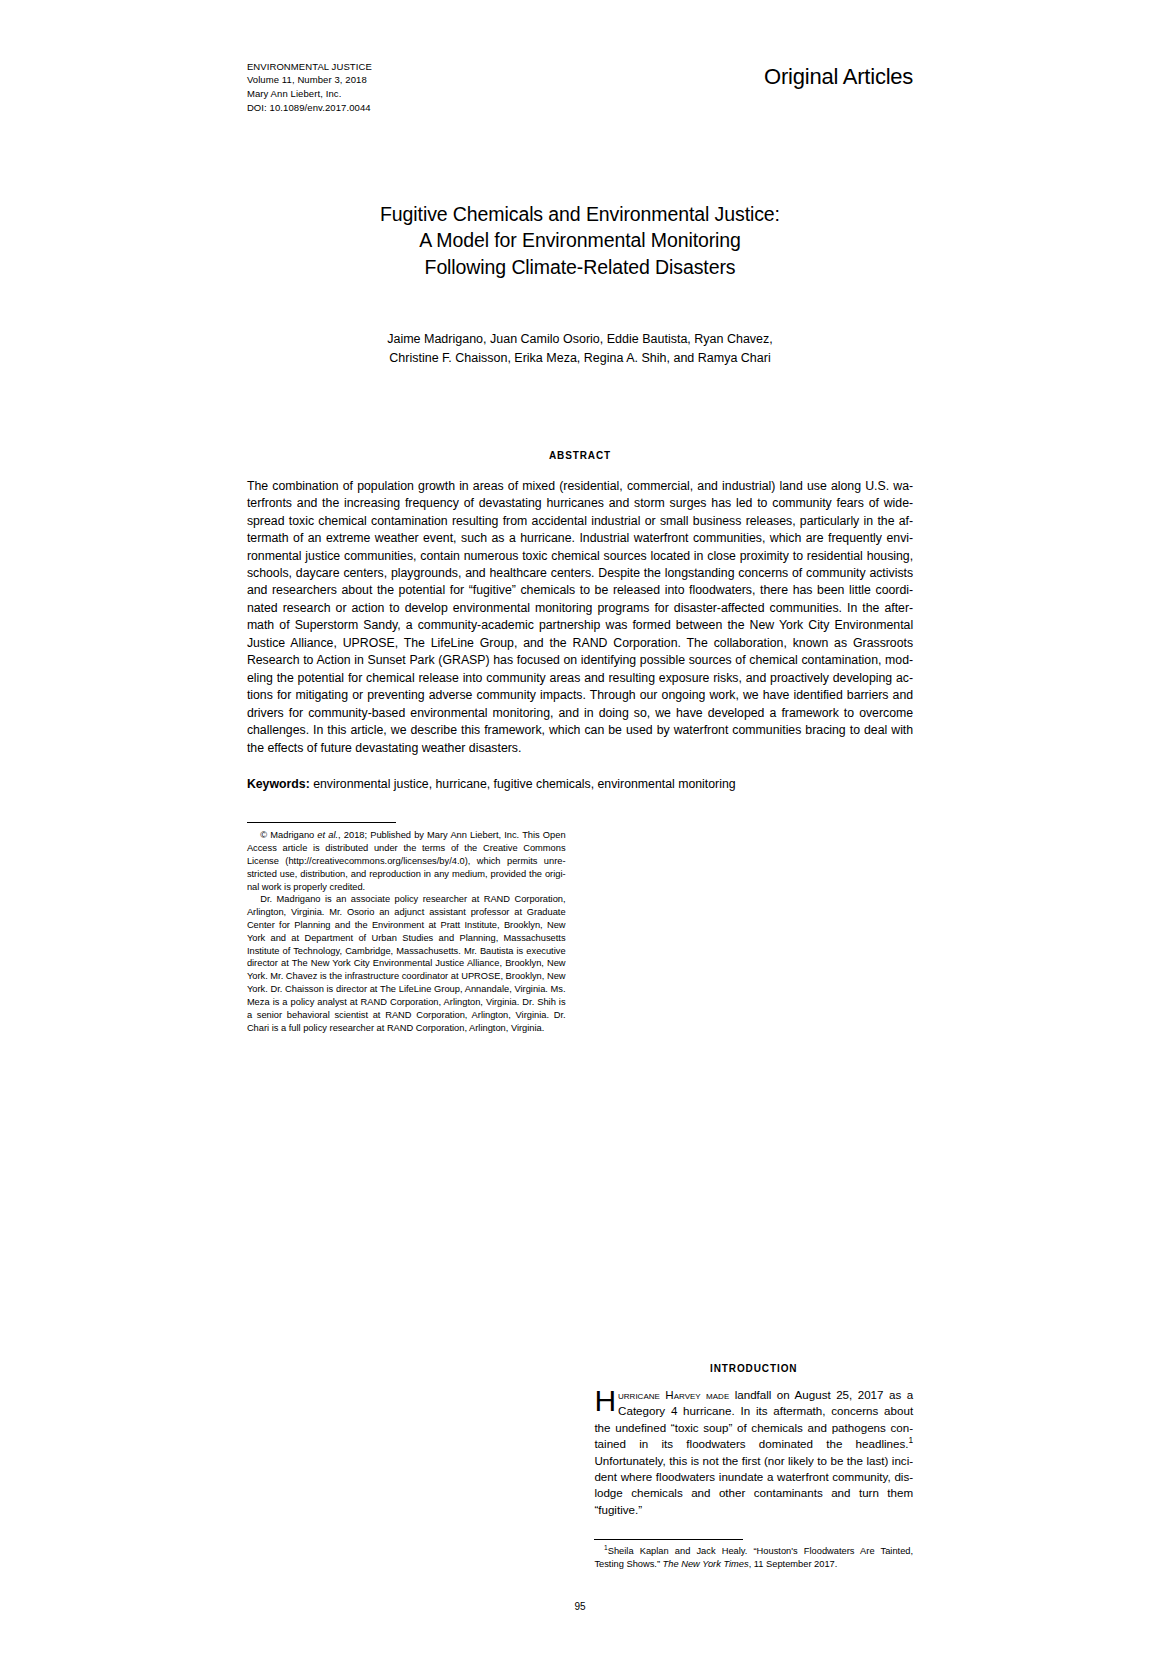ENVIRONMENTAL JUSTICE
Volume 11, Number 3, 2018
Mary Ann Liebert, Inc.
DOI: 10.1089/env.2017.0044
Original Articles
Fugitive Chemicals and Environmental Justice:
A Model for Environmental Monitoring
Following Climate-Related Disasters
Jaime Madrigano, Juan Camilo Osorio, Eddie Bautista, Ryan Chavez,
Christine F. Chaisson, Erika Meza, Regina A. Shih, and Ramya Chari
ABSTRACT
The combination of population growth in areas of mixed (residential, commercial, and industrial) land use along U.S. waterfronts and the increasing frequency of devastating hurricanes and storm surges has led to community fears of widespread toxic chemical contamination resulting from accidental industrial or small business releases, particularly in the aftermath of an extreme weather event, such as a hurricane. Industrial waterfront communities, which are frequently environmental justice communities, contain numerous toxic chemical sources located in close proximity to residential housing, schools, daycare centers, playgrounds, and healthcare centers. Despite the longstanding concerns of community activists and researchers about the potential for “fugitive” chemicals to be released into floodwaters, there has been little coordinated research or action to develop environmental monitoring programs for disaster-affected communities. In the aftermath of Superstorm Sandy, a community-academic partnership was formed between the New York City Environmental Justice Alliance, UPROSE, The LifeLine Group, and the RAND Corporation. The collaboration, known as Grassroots Research to Action in Sunset Park (GRASP) has focused on identifying possible sources of chemical contamination, modeling the potential for chemical release into community areas and resulting exposure risks, and proactively developing actions for mitigating or preventing adverse community impacts. Through our ongoing work, we have identified barriers and drivers for community-based environmental monitoring, and in doing so, we have developed a framework to overcome challenges. In this article, we describe this framework, which can be used by waterfront communities bracing to deal with the effects of future devastating weather disasters.
Keywords: environmental justice, hurricane, fugitive chemicals, environmental monitoring
© Madrigano et al., 2018; Published by Mary Ann Liebert, Inc. This Open Access article is distributed under the terms of the Creative Commons License (http://creativecommons.org/licenses/by/4.0), which permits unrestricted use, distribution, and reproduction in any medium, provided the original work is properly credited.
Dr. Madrigano is an associate policy researcher at RAND Corporation, Arlington, Virginia. Mr. Osorio an adjunct assistant professor at Graduate Center for Planning and the Environment at Pratt Institute, Brooklyn, New York and at Department of Urban Studies and Planning, Massachusetts Institute of Technology, Cambridge, Massachusetts. Mr. Bautista is executive director at The New York City Environmental Justice Alliance, Brooklyn, New York. Mr. Chavez is the infrastructure coordinator at UPROSE, Brooklyn, New York. Dr. Chaisson is director at The LifeLine Group, Annandale, Virginia. Ms. Meza is a policy analyst at RAND Corporation, Arlington, Virginia. Dr. Shih is a senior behavioral scientist at RAND Corporation, Arlington, Virginia. Dr. Chari is a full policy researcher at RAND Corporation, Arlington, Virginia.
INTRODUCTION
Hurricane Harvey made landfall on August 25, 2017 as a Category 4 hurricane. In its aftermath, concerns about the undefined “toxic soup” of chemicals and pathogens contained in its floodwaters dominated the headlines.1 Unfortunately, this is not the first (nor likely to be the last) incident where floodwaters inundate a waterfront community, dislodge chemicals and other contaminants and turn them “fugitive.”
1Sheila Kaplan and Jack Healy. “Houston's Floodwaters Are Tainted, Testing Shows.” The New York Times, 11 September 2017.
95